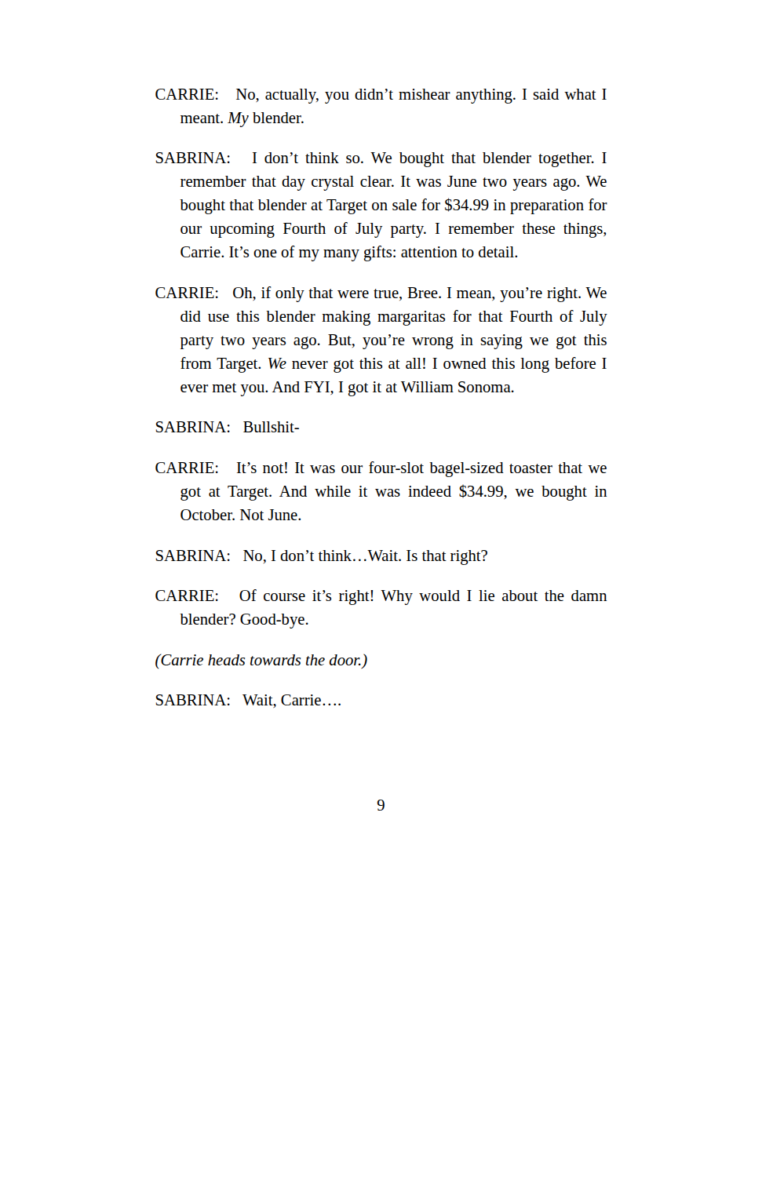CARRIE: No, actually, you didn’t mishear anything. I said what I meant. My blender.
SABRINA: I don’t think so. We bought that blender together. I remember that day crystal clear. It was June two years ago. We bought that blender at Target on sale for $34.99 in preparation for our upcoming Fourth of July party. I remember these things, Carrie. It’s one of my many gifts: attention to detail.
CARRIE: Oh, if only that were true, Bree. I mean, you’re right. We did use this blender making margaritas for that Fourth of July party two years ago. But, you’re wrong in saying we got this from Target. We never got this at all! I owned this long before I ever met you. And FYI, I got it at William Sonoma.
SABRINA: Bullshit-
CARRIE: It’s not! It was our four-slot bagel-sized toaster that we got at Target. And while it was indeed $34.99, we bought in October. Not June.
SABRINA: No, I don’t think…Wait. Is that right?
CARRIE: Of course it’s right! Why would I lie about the damn blender? Good-bye.
(Carrie heads towards the door.)
SABRINA: Wait, Carrie….
9